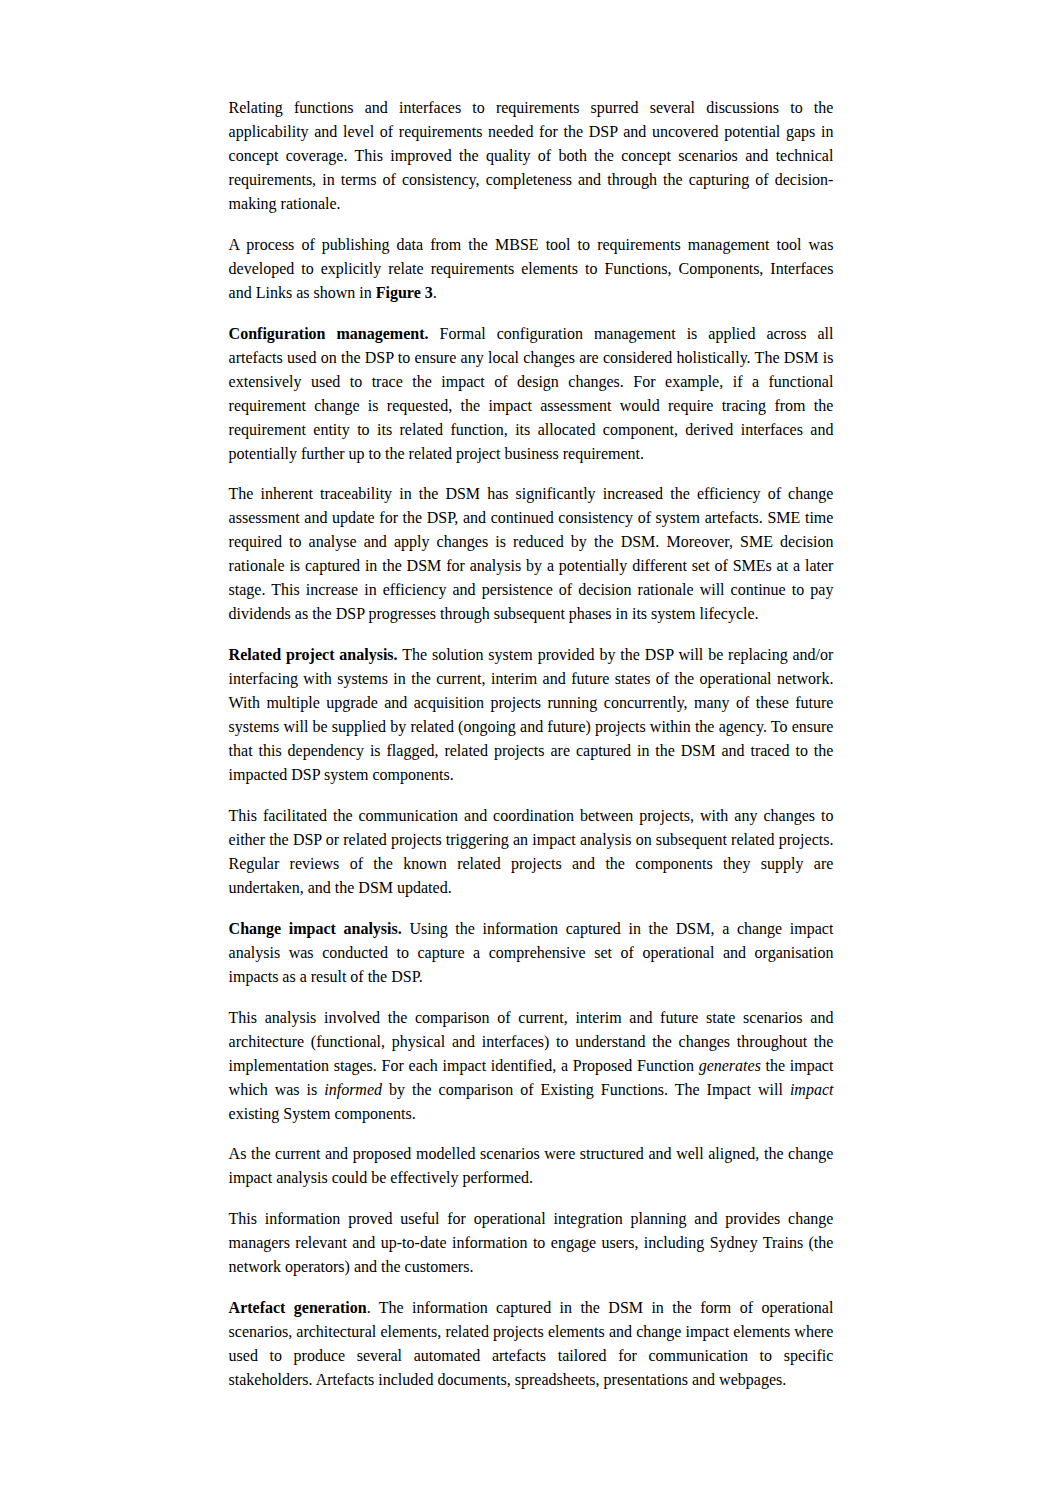Relating functions and interfaces to requirements spurred several discussions to the applicability and level of requirements needed for the DSP and uncovered potential gaps in concept coverage. This improved the quality of both the concept scenarios and technical requirements, in terms of consistency, completeness and through the capturing of decision-making rationale.
A process of publishing data from the MBSE tool to requirements management tool was developed to explicitly relate requirements elements to Functions, Components, Interfaces and Links as shown in Figure 3.
Configuration management. Formal configuration management is applied across all artefacts used on the DSP to ensure any local changes are considered holistically. The DSM is extensively used to trace the impact of design changes. For example, if a functional requirement change is requested, the impact assessment would require tracing from the requirement entity to its related function, its allocated component, derived interfaces and potentially further up to the related project business requirement.
The inherent traceability in the DSM has significantly increased the efficiency of change assessment and update for the DSP, and continued consistency of system artefacts. SME time required to analyse and apply changes is reduced by the DSM. Moreover, SME decision rationale is captured in the DSM for analysis by a potentially different set of SMEs at a later stage. This increase in efficiency and persistence of decision rationale will continue to pay dividends as the DSP progresses through subsequent phases in its system lifecycle.
Related project analysis. The solution system provided by the DSP will be replacing and/or interfacing with systems in the current, interim and future states of the operational network. With multiple upgrade and acquisition projects running concurrently, many of these future systems will be supplied by related (ongoing and future) projects within the agency. To ensure that this dependency is flagged, related projects are captured in the DSM and traced to the impacted DSP system components.
This facilitated the communication and coordination between projects, with any changes to either the DSP or related projects triggering an impact analysis on subsequent related projects. Regular reviews of the known related projects and the components they supply are undertaken, and the DSM updated.
Change impact analysis. Using the information captured in the DSM, a change impact analysis was conducted to capture a comprehensive set of operational and organisation impacts as a result of the DSP.
This analysis involved the comparison of current, interim and future state scenarios and architecture (functional, physical and interfaces) to understand the changes throughout the implementation stages. For each impact identified, a Proposed Function generates the impact which was is informed by the comparison of Existing Functions. The Impact will impact existing System components.
As the current and proposed modelled scenarios were structured and well aligned, the change impact analysis could be effectively performed.
This information proved useful for operational integration planning and provides change managers relevant and up-to-date information to engage users, including Sydney Trains (the network operators) and the customers.
Artefact generation. The information captured in the DSM in the form of operational scenarios, architectural elements, related projects elements and change impact elements where used to produce several automated artefacts tailored for communication to specific stakeholders. Artefacts included documents, spreadsheets, presentations and webpages.